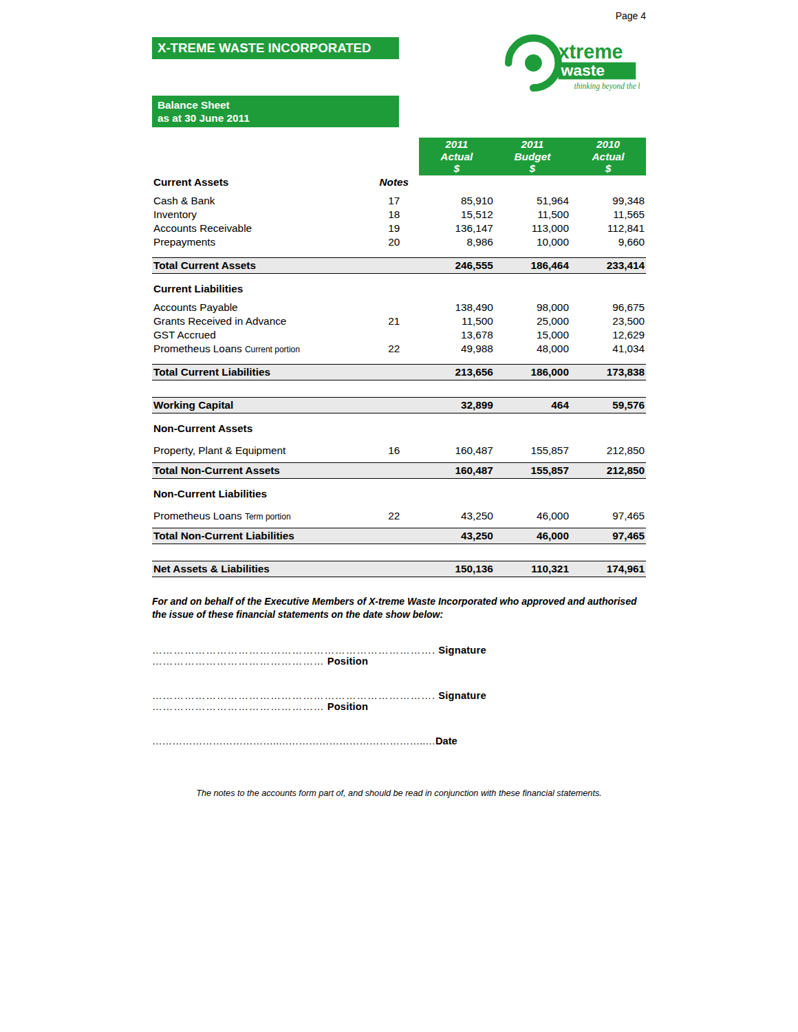Page 4
X-TREME WASTE INCORPORATED
xtreme waste thinking beyond the bin
Balance Sheet
as at 30 June 2011
| | | 2011 Actual $ | 2011 Budget $ | 2010 Actual $ |
| Current Assets | Notes | | | |
| Cash & Bank | 17 | 85,910 | 51,964 | 99,348 |
| Inventory | 18 | 15,512 | 11,500 | 11,565 |
| Accounts Receivable | 19 | 136,147 | 113,000 | 112,841 |
| Prepayments | 20 | 8,986 | 10,000 | 9,660 |
| Total Current Assets | | 246,555 | 186,464 | 233,414 |
| Current Liabilities | | | | |
| Accounts Payable | | 138,490 | 98,000 | 96,675 |
| Grants Received in Advance | 21 | 11,500 | 25,000 | 23,500 |
| GST Accrued | | 13,678 | 15,000 | 12,629 |
| Prometheus Loans Current portion | 22 | 49,988 | 48,000 | 41,034 |
| Total Current Liabilities | | 213,656 | 186,000 | 173,838 |
| Working Capital | | 32,899 | 464 | 59,576 |
| Non-Current Assets | | | | |
| Property, Plant & Equipment | 16 | 160,487 | 155,857 | 212,850 |
| Total Non-Current Assets | | 160,487 | 155,857 | 212,850 |
| Non-Current Liabilities | | | | |
| Prometheus Loans Term portion | 22 | 43,250 | 46,000 | 97,465 |
| Total Non-Current Liabilities | | 43,250 | 46,000 | 97,465 |
| Net Assets & Liabilities | | 150,136 | 110,321 | 174,961 |
For and on behalf of the Executive Members of X-treme Waste Incorporated who approved and authorised
the issue of these financial statements on the date show below:
……………………………………………………………………. Signature ………………………………………… Position
……………………………………………………………………. Signature ………………………………………… Position
………………………………..……………………………………..…Date
The notes to the accounts form part of, and should be read in conjunction with these financial statements.